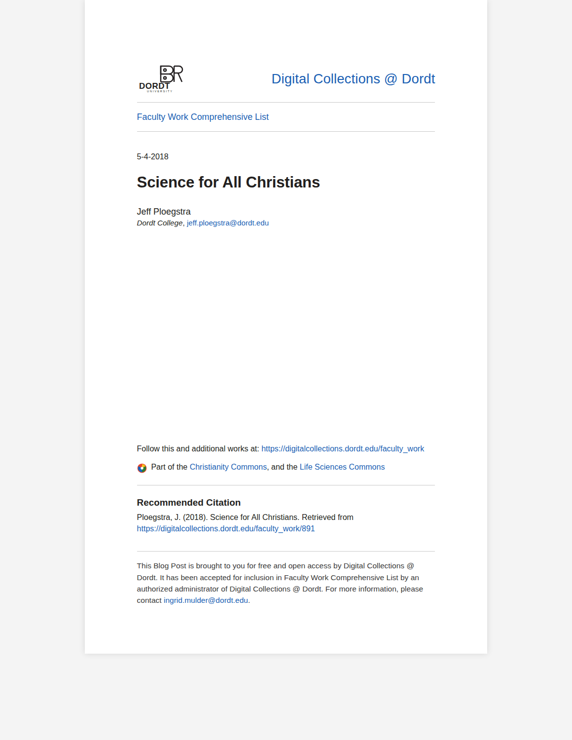Dordt University DORDT UNIVERSITY
Digital Collections @ Dordt
Faculty Work Comprehensive List
5-4-2018
Science for All Christians
Jeff Ploegstra
Dordt College, jeff.ploegstra@dordt.edu
Follow this and additional works at: https://digitalcollections.dordt.edu/faculty_work
Part of the Christianity Commons, and the Life Sciences Commons
Recommended Citation
Ploegstra, J. (2018). Science for All Christians. Retrieved from https://digitalcollections.dordt.edu/faculty_work/891
This Blog Post is brought to you for free and open access by Digital Collections @ Dordt. It has been accepted for inclusion in Faculty Work Comprehensive List by an authorized administrator of Digital Collections @ Dordt. For more information, please contact ingrid.mulder@dordt.edu.